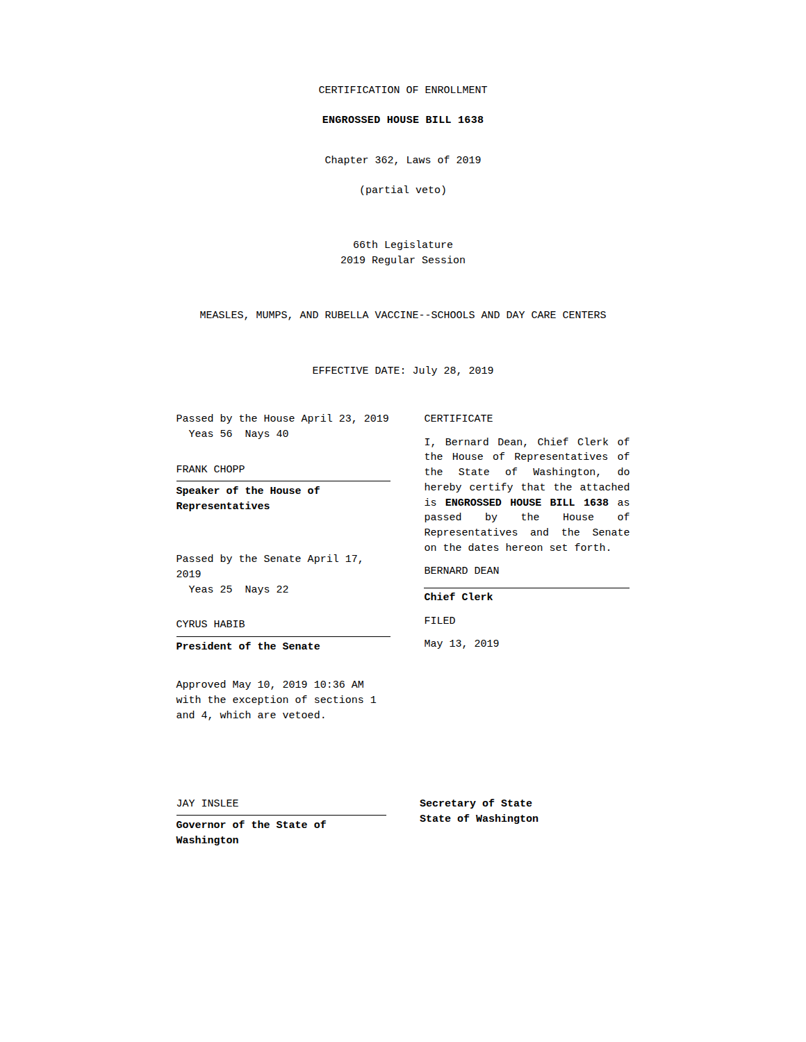CERTIFICATION OF ENROLLMENT
ENGROSSED HOUSE BILL 1638
Chapter 362, Laws of 2019
(partial veto)
66th Legislature
2019 Regular Session
MEASLES, MUMPS, AND RUBELLA VACCINE--SCHOOLS AND DAY CARE CENTERS
EFFECTIVE DATE: July 28, 2019
Passed by the House April 23, 2019
Yeas 56 Nays 40
FRANK CHOPP
Speaker of the House of Representatives
Passed by the Senate April 17, 2019
Yeas 25 Nays 22
CYRUS HABIB
President of the Senate
Approved May 10, 2019 10:36 AM with the exception of sections 1 and 4, which are vetoed.
CERTIFICATE
I, Bernard Dean, Chief Clerk of the House of Representatives of the State of Washington, do hereby certify that the attached is ENGROSSED HOUSE BILL 1638 as passed by the House of Representatives and the Senate on the dates hereon set forth.
BERNARD DEAN
Chief Clerk
FILED
May 13, 2019
JAY INSLEE
Governor of the State of Washington
Secretary of State
State of Washington